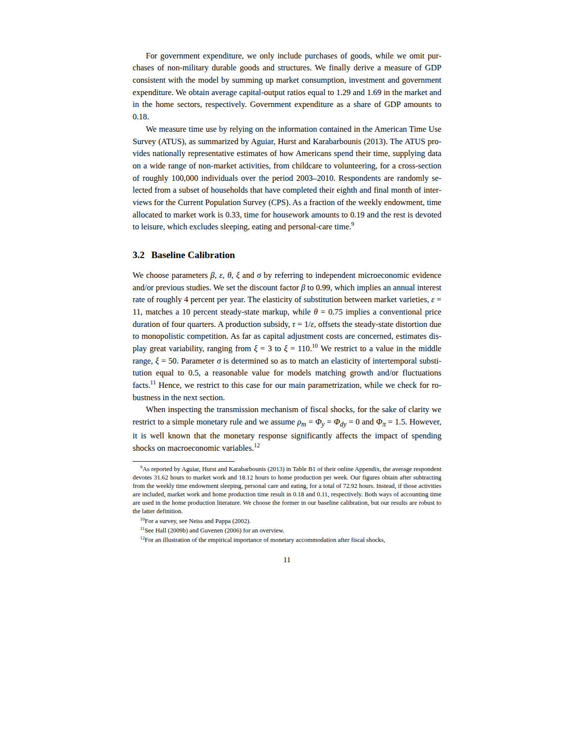For government expenditure, we only include purchases of goods, while we omit purchases of non-military durable goods and structures. We finally derive a measure of GDP consistent with the model by summing up market consumption, investment and government expenditure. We obtain average capital-output ratios equal to 1.29 and 1.69 in the market and in the home sectors, respectively. Government expenditure as a share of GDP amounts to 0.18.
We measure time use by relying on the information contained in the American Time Use Survey (ATUS), as summarized by Aguiar, Hurst and Karabarbounis (2013). The ATUS provides nationally representative estimates of how Americans spend their time, supplying data on a wide range of non-market activities, from childcare to volunteering, for a cross-section of roughly 100,000 individuals over the period 2003–2010. Respondents are randomly selected from a subset of households that have completed their eighth and final month of interviews for the Current Population Survey (CPS). As a fraction of the weekly endowment, time allocated to market work is 0.33, time for housework amounts to 0.19 and the rest is devoted to leisure, which excludes sleeping, eating and personal-care time.9
3.2 Baseline Calibration
We choose parameters β, ε, θ, ξ and σ by referring to independent microeconomic evidence and/or previous studies. We set the discount factor β to 0.99, which implies an annual interest rate of roughly 4 percent per year. The elasticity of substitution between market varieties, ε = 11, matches a 10 percent steady-state markup, while θ = 0.75 implies a conventional price duration of four quarters. A production subsidy, τ = 1/ε, offsets the steady-state distortion due to monopolistic competition. As far as capital adjustment costs are concerned, estimates display great variability, ranging from ξ = 3 to ξ = 110.10 We restrict to a value in the middle range, ξ = 50. Parameter σ is determined so as to match an elasticity of intertemporal substitution equal to 0.5, a reasonable value for models matching growth and/or fluctuations facts.11 Hence, we restrict to this case for our main parametrization, while we check for robustness in the next section.
When inspecting the transmission mechanism of fiscal shocks, for the sake of clarity we restrict to a simple monetary rule and we assume ρm = Φy = Φdy = 0 and Φπ = 1.5. However, it is well known that the monetary response significantly affects the impact of spending shocks on macroeconomic variables.12
9As reported by Aguiar, Hurst and Karabarbounis (2013) in Table B1 of their online Appendix, the average respondent devotes 31.62 hours to market work and 18.12 hours to home production per week. Our figures obtain after subtracting from the weekly time endowment sleeping, personal care and eating, for a total of 72.92 hours. Instead, if those activities are included, market work and home production time result in 0.18 and 0.11, respectively. Both ways of accounting time are used in the home production literature. We choose the former in our baseline calibration, but our results are robust to the latter definition.
10For a survey, see Neiss and Pappa (2002).
11See Hall (2009b) and Guvenen (2006) for an overview.
12For an illustration of the empirical importance of monetary accommodation after fiscal shocks,
11